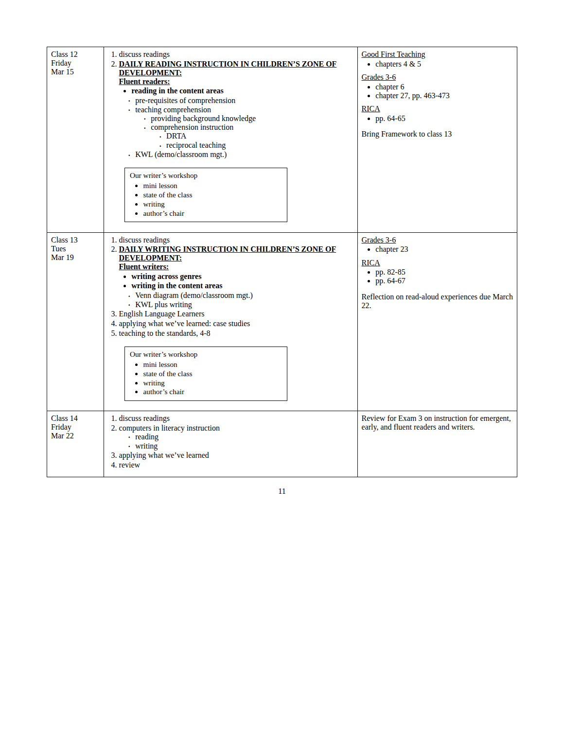| Class 12 Friday Mar 15 | discuss readings DAILY READING INSTRUCTION IN CHILDREN’S ZONE OF DEVELOPMENT: Fluent readers: reading in the content areas pre-requisites of comprehension teaching comprehension providing background knowledge comprehension instruction DRTA reciprocal teaching KWL (demo/classroom mgt.) Our writer’s workshop mini lesson state of the class writing author’s chair | Good First Teaching chapters 4 & 5 Grades 3-6 chapter 6 chapter 27, pp. 463-473 RICA pp. 64-65 Bring Framework to class 13 |
| Class 13 Tues Mar 19 | discuss readings DAILY WRITING INSTRUCTION IN CHILDREN’S ZONE OF DEVELOPMENT: Fluent writers: writing across genres writing in the content areas Venn diagram (demo/classroom mgt.) KWL plus writing English Language Learners applying what we’ve learned: case studies teaching to the standards, 4-8 Our writer’s workshop mini lesson state of the class writing author’s chair | Grades 3-6 chapter 23 RICA pp. 82-85 pp. 64-67 Reflection on read-aloud experiences due March 22. |
| Class 14 Friday Mar 22 | discuss readings computers in literacy instruction reading writing applying what we’ve learned review | Review for Exam 3 on instruction for emergent, early, and fluent readers and writers. |
11